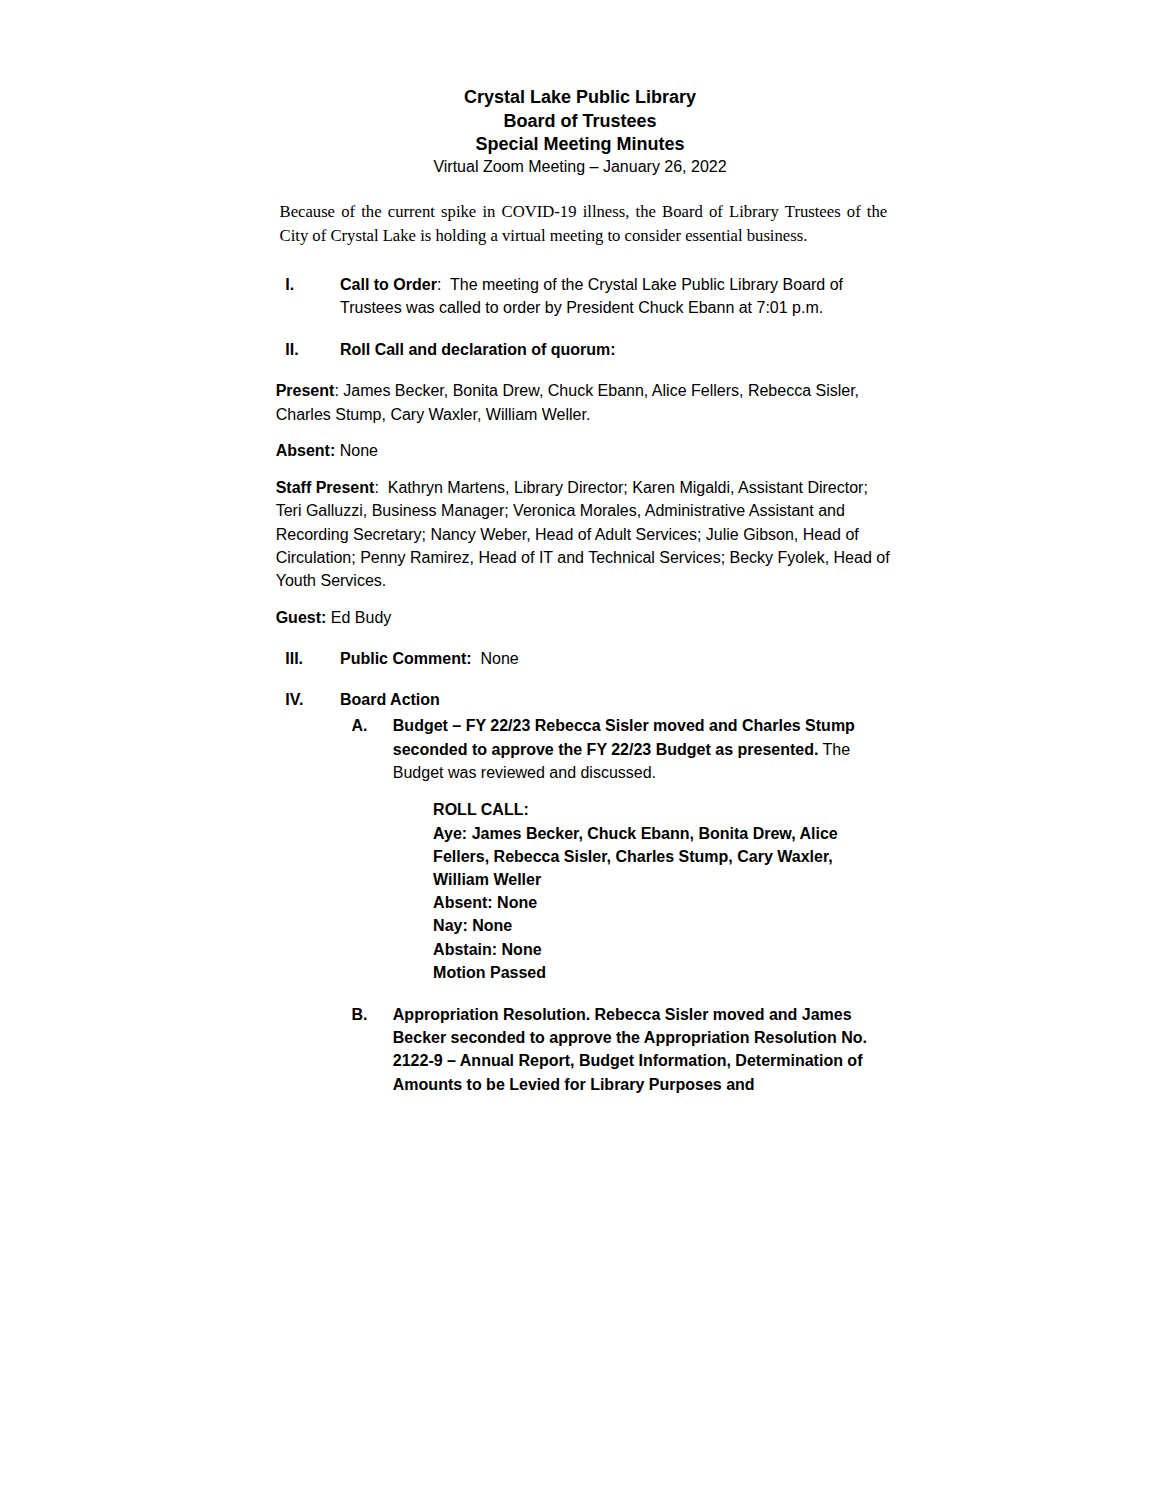Crystal Lake Public Library
Board of Trustees
Special Meeting Minutes
Virtual Zoom Meeting – January 26, 2022
Because of the current spike in COVID-19 illness, the Board of Library Trustees of the City of Crystal Lake is holding a virtual meeting to consider essential business.
I. Call to Order: The meeting of the Crystal Lake Public Library Board of Trustees was called to order by President Chuck Ebann at 7:01 p.m.
II. Roll Call and declaration of quorum:
Present: James Becker, Bonita Drew, Chuck Ebann, Alice Fellers, Rebecca Sisler, Charles Stump, Cary Waxler, William Weller.
Absent: None
Staff Present: Kathryn Martens, Library Director; Karen Migaldi, Assistant Director; Teri Galluzzi, Business Manager; Veronica Morales, Administrative Assistant and Recording Secretary; Nancy Weber, Head of Adult Services; Julie Gibson, Head of Circulation; Penny Ramirez, Head of IT and Technical Services; Becky Fyolek, Head of Youth Services.
Guest: Ed Budy
III. Public Comment: None
IV. Board Action
A. Budget – FY 22/23 Rebecca Sisler moved and Charles Stump seconded to approve the FY 22/23 Budget as presented. The Budget was reviewed and discussed.
ROLL CALL:
Aye: James Becker, Chuck Ebann, Bonita Drew, Alice Fellers, Rebecca Sisler, Charles Stump, Cary Waxler, William Weller
Absent: None
Nay: None
Abstain: None
Motion Passed
B. Appropriation Resolution. Rebecca Sisler moved and James Becker seconded to approve the Appropriation Resolution No. 2122-9 – Annual Report, Budget Information, Determination of Amounts to be Levied for Library Purposes and